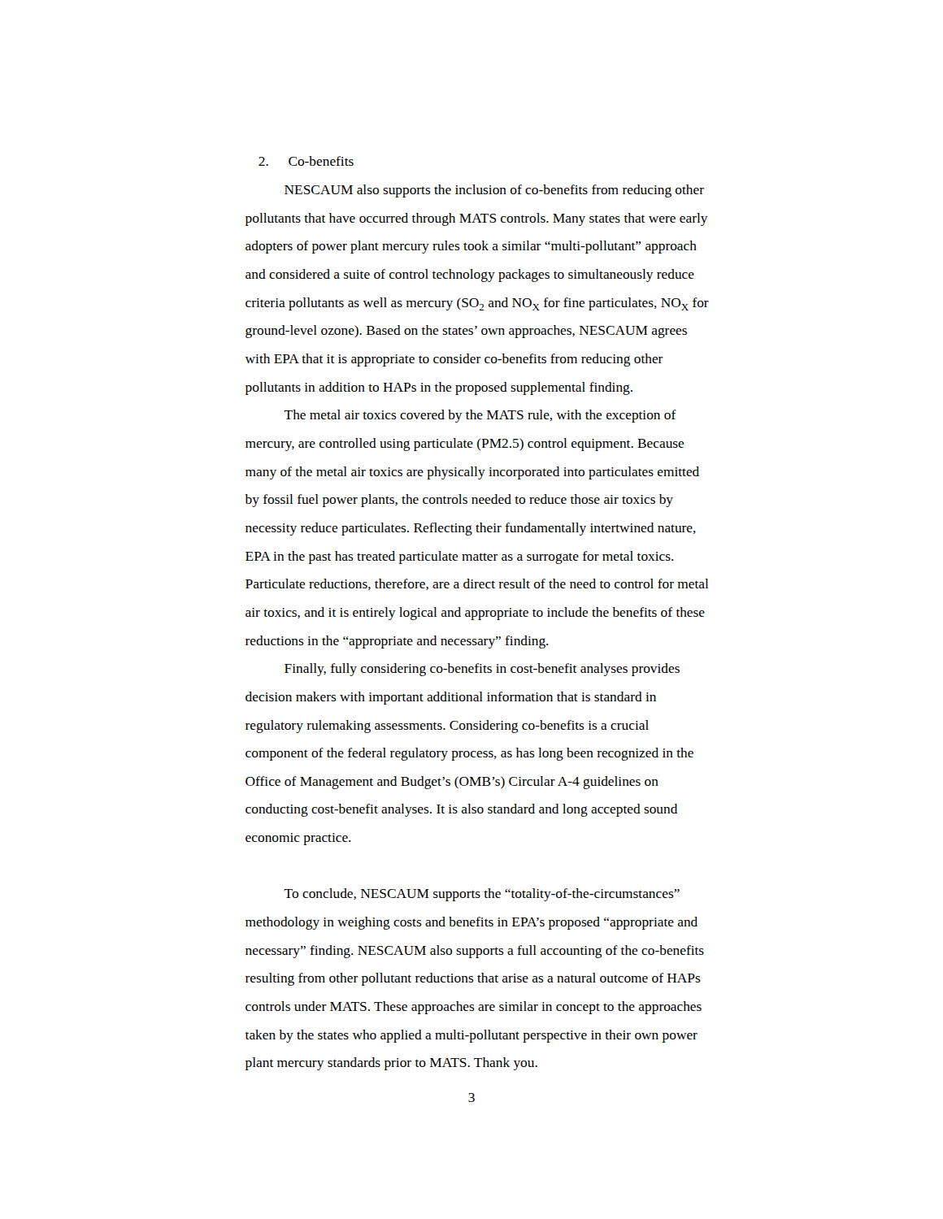Co-benefits
NESCAUM also supports the inclusion of co-benefits from reducing other pollutants that have occurred through MATS controls. Many states that were early adopters of power plant mercury rules took a similar “multi-pollutant” approach and considered a suite of control technology packages to simultaneously reduce criteria pollutants as well as mercury (SO2 and NOX for fine particulates, NOX for ground-level ozone). Based on the states’ own approaches, NESCAUM agrees with EPA that it is appropriate to consider co-benefits from reducing other pollutants in addition to HAPs in the proposed supplemental finding.
The metal air toxics covered by the MATS rule, with the exception of mercury, are controlled using particulate (PM2.5) control equipment. Because many of the metal air toxics are physically incorporated into particulates emitted by fossil fuel power plants, the controls needed to reduce those air toxics by necessity reduce particulates. Reflecting their fundamentally intertwined nature, EPA in the past has treated particulate matter as a surrogate for metal toxics. Particulate reductions, therefore, are a direct result of the need to control for metal air toxics, and it is entirely logical and appropriate to include the benefits of these reductions in the “appropriate and necessary” finding.
Finally, fully considering co-benefits in cost-benefit analyses provides decision makers with important additional information that is standard in regulatory rulemaking assessments. Considering co-benefits is a crucial component of the federal regulatory process, as has long been recognized in the Office of Management and Budget’s (OMB’s) Circular A-4 guidelines on conducting cost-benefit analyses. It is also standard and long accepted sound economic practice.
To conclude, NESCAUM supports the “totality-of-the-circumstances” methodology in weighing costs and benefits in EPA’s proposed “appropriate and necessary” finding. NESCAUM also supports a full accounting of the co-benefits resulting from other pollutant reductions that arise as a natural outcome of HAPs controls under MATS. These approaches are similar in concept to the approaches taken by the states who applied a multi-pollutant perspective in their own power plant mercury standards prior to MATS. Thank you.
3